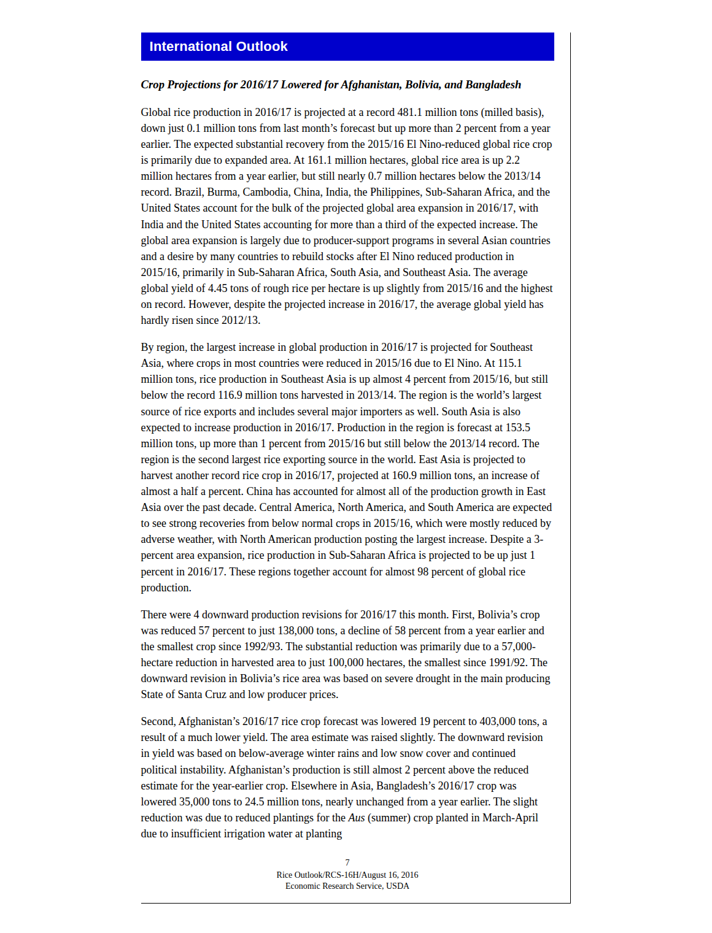International Outlook
Crop Projections for 2016/17 Lowered for Afghanistan, Bolivia, and Bangladesh
Global rice production in 2016/17 is projected at a record 481.1 million tons (milled basis), down just 0.1 million tons from last month’s forecast but up more than 2 percent from a year earlier. The expected substantial recovery from the 2015/16 El Nino-reduced global rice crop is primarily due to expanded area. At 161.1 million hectares, global rice area is up 2.2 million hectares from a year earlier, but still nearly 0.7 million hectares below the 2013/14 record. Brazil, Burma, Cambodia, China, India, the Philippines, Sub-Saharan Africa, and the United States account for the bulk of the projected global area expansion in 2016/17, with India and the United States accounting for more than a third of the expected increase. The global area expansion is largely due to producer-support programs in several Asian countries and a desire by many countries to rebuild stocks after El Nino reduced production in 2015/16, primarily in Sub-Saharan Africa, South Asia, and Southeast Asia. The average global yield of 4.45 tons of rough rice per hectare is up slightly from 2015/16 and the highest on record. However, despite the projected increase in 2016/17, the average global yield has hardly risen since 2012/13.
By region, the largest increase in global production in 2016/17 is projected for Southeast Asia, where crops in most countries were reduced in 2015/16 due to El Nino. At 115.1 million tons, rice production in Southeast Asia is up almost 4 percent from 2015/16, but still below the record 116.9 million tons harvested in 2013/14. The region is the world’s largest source of rice exports and includes several major importers as well. South Asia is also expected to increase production in 2016/17. Production in the region is forecast at 153.5 million tons, up more than 1 percent from 2015/16 but still below the 2013/14 record. The region is the second largest rice exporting source in the world. East Asia is projected to harvest another record rice crop in 2016/17, projected at 160.9 million tons, an increase of almost a half a percent. China has accounted for almost all of the production growth in East Asia over the past decade. Central America, North America, and South America are expected to see strong recoveries from below normal crops in 2015/16, which were mostly reduced by adverse weather, with North American production posting the largest increase. Despite a 3-percent area expansion, rice production in Sub-Saharan Africa is projected to be up just 1 percent in 2016/17. These regions together account for almost 98 percent of global rice production.
There were 4 downward production revisions for 2016/17 this month. First, Bolivia’s crop was reduced 57 percent to just 138,000 tons, a decline of 58 percent from a year earlier and the smallest crop since 1992/93. The substantial reduction was primarily due to a 57,000-hectare reduction in harvested area to just 100,000 hectares, the smallest since 1991/92. The downward revision in Bolivia’s rice area was based on severe drought in the main producing State of Santa Cruz and low producer prices.
Second, Afghanistan’s 2016/17 rice crop forecast was lowered 19 percent to 403,000 tons, a result of a much lower yield. The area estimate was raised slightly. The downward revision in yield was based on below-average winter rains and low snow cover and continued political instability. Afghanistan’s production is still almost 2 percent above the reduced estimate for the year-earlier crop. Elsewhere in Asia, Bangladesh’s 2016/17 crop was lowered 35,000 tons to 24.5 million tons, nearly unchanged from a year earlier. The slight reduction was due to reduced plantings for the Aus (summer) crop planted in March-April due to insufficient irrigation water at planting
7
Rice Outlook/RCS-16H/August 16, 2016
Economic Research Service, USDA